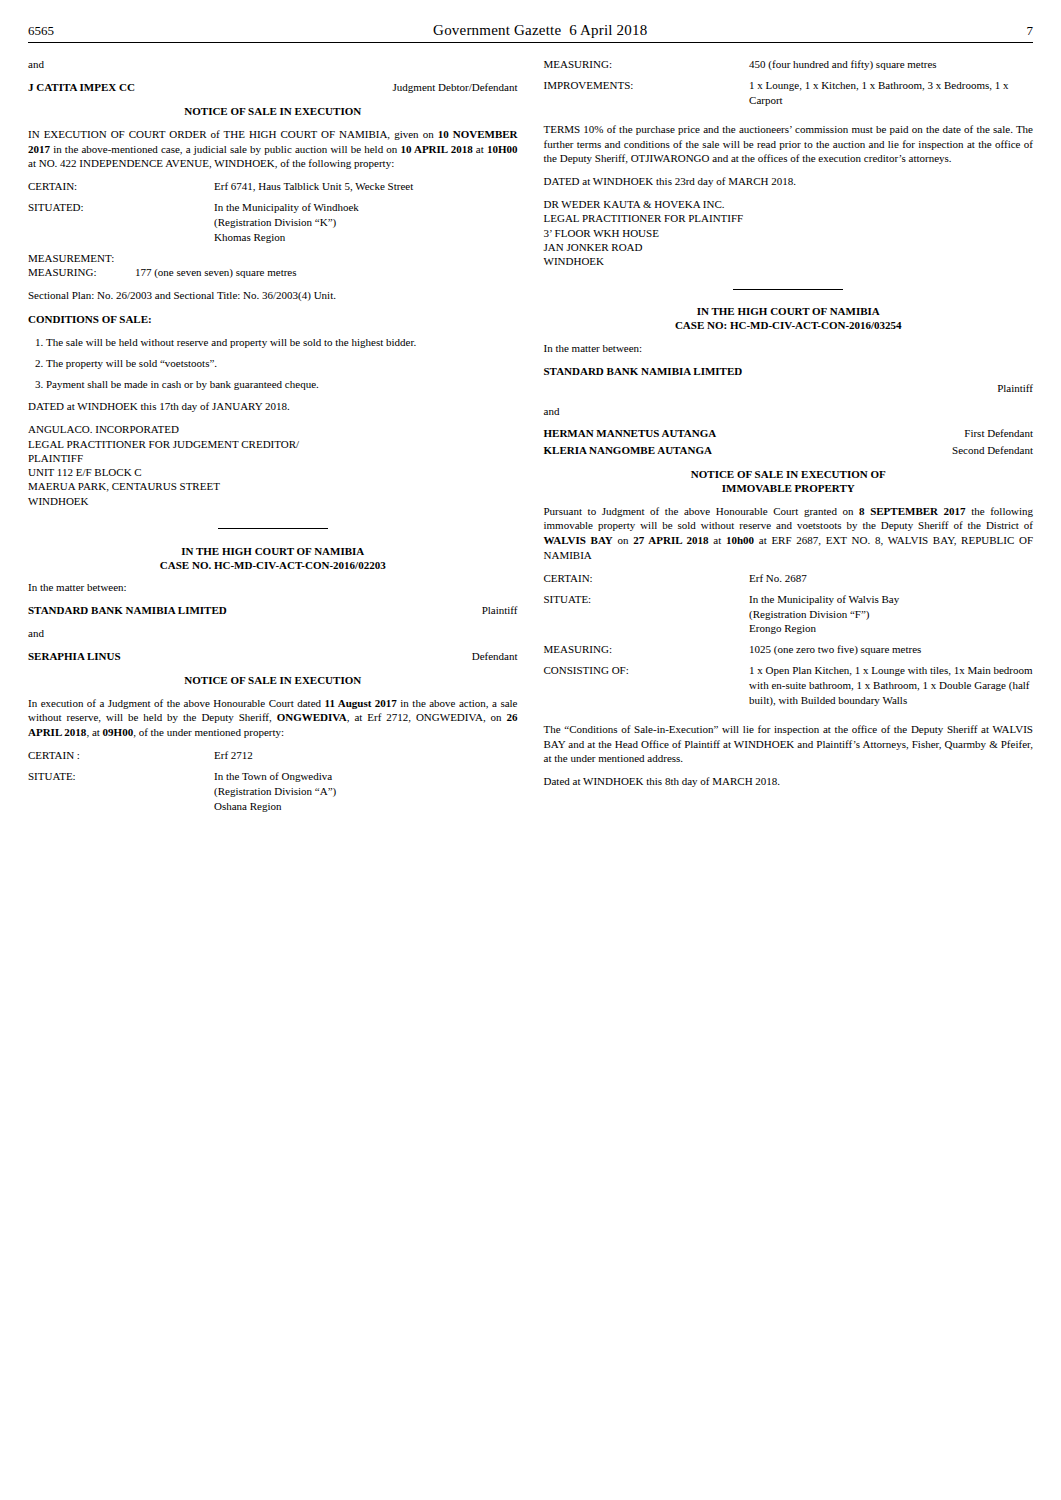6565
Government Gazette 6 April 2018
7
and
J CATITA IMPEX CC
Judgment Debtor/Defendant
NOTICE OF SALE IN EXECUTION
IN EXECUTION OF COURT ORDER of THE HIGH COURT OF NAMIBIA, given on 10 NOVEMBER 2017 in the above-mentioned case, a judicial sale by public auction will be held on 10 APRIL 2018 at 10H00 at NO. 422 INDEPENDENCE AVENUE, WINDHOEK, of the following property:
| CERTAIN: | Erf 6741, Haus Talblick Unit 5, Wecke Street |
| SITUATED: | In the Municipality of Windhoek (Registration Division “K”) Khomas Region |
| MEASUREMENT: | |
MEASURING: 177 (one seven seven) square metres
Sectional Plan: No. 26/2003 and Sectional Title: No. 36/2003(4) Unit.
CONDITIONS OF SALE:
The sale will be held without reserve and property will be sold to the highest bidder.
The property will be sold “voetstoots”.
Payment shall be made in cash or by bank guaranteed cheque.
DATED at WINDHOEK this 17th day of JANUARY 2018.
ANGULACO. INCORPORATED
LEGAL PRACTITIONER FOR JUDGEMENT CREDITOR/
PLAINTIFF
UNIT 112 E/F BLOCK C
MAERUA PARK, CENTAURUS STREET
WINDHOEK
IN THE HIGH COURT OF NAMIBIA
CASE NO. HC-MD-CIV-ACT-CON-2016/02203
In the matter between:
STANDARD BANK NAMIBIA LIMITED
Plaintiff
and
SERAPHIA LINUS
Defendant
NOTICE OF SALE IN EXECUTION
In execution of a Judgment of the above Honourable Court dated 11 August 2017 in the above action, a sale without reserve, will be held by the Deputy Sheriff, ONGWEDIVA, at Erf 2712, ONGWEDIVA, on 26 APRIL 2018, at 09H00, of the under mentioned property:
| CERTAIN : | Erf 2712 |
| SITUATE: | In the Town of Ongwediva (Registration Division “A”) Oshana Region |
| MEASURING: | 450 (four hundred and fifty) square metres |
| IMPROVEMENTS: | 1 x Lounge, 1 x Kitchen, 1 x Bathroom, 3 x Bedrooms, 1 x Carport |
TERMS 10% of the purchase price and the auctioneers’ commission must be paid on the date of the sale. The further terms and conditions of the sale will be read prior to the auction and lie for inspection at the office of the Deputy Sheriff, OTJIWARONGO and at the offices of the execution creditor’s attorneys.
DATED at WINDHOEK this 23rd day of MARCH 2018.
DR WEDER KAUTA & HOVEKA INC.
LEGAL PRACTITIONER FOR PLAINTIFF
3’ FLOOR WKH HOUSE
JAN JONKER ROAD
WINDHOEK
IN THE HIGH COURT OF NAMIBIA
CASE NO: HC-MD-CIV-ACT-CON-2016/03254
In the matter between:
STANDARD BANK NAMIBIA LIMITED
Plaintiff
and
HERMAN MANNETUS AUTANGA
First Defendant
KLERIA NANGOMBE AUTANGA
Second Defendant
NOTICE OF SALE IN EXECUTION OF
IMMOVABLE PROPERTY
Pursuant to Judgment of the above Honourable Court granted on 8 SEPTEMBER 2017 the following immovable property will be sold without reserve and voetstoots by the Deputy Sheriff of the District of WALVIS BAY on 27 APRIL 2018 at 10h00 at ERF 2687, EXT NO. 8, WALVIS BAY, REPUBLIC OF NAMIBIA
| CERTAIN: | Erf No. 2687 |
| SITUATE: | In the Municipality of Walvis Bay (Registration Division “F”) Erongo Region |
| MEASURING: | 1025 (one zero two five) square metres |
| CONSISTING OF: | 1 x Open Plan Kitchen, 1 x Lounge with tiles, 1x Main bedroom with en-suite bathroom, 1 x Bathroom, 1 x Double Garage (half built), with Builded boundary Walls |
The “Conditions of Sale-in-Execution” will lie for inspection at the office of the Deputy Sheriff at WALVIS BAY and at the Head Office of Plaintiff at WINDHOEK and Plaintiff’s Attorneys, Fisher, Quarmby & Pfeifer, at the under mentioned address.
Dated at WINDHOEK this 8th day of MARCH 2018.